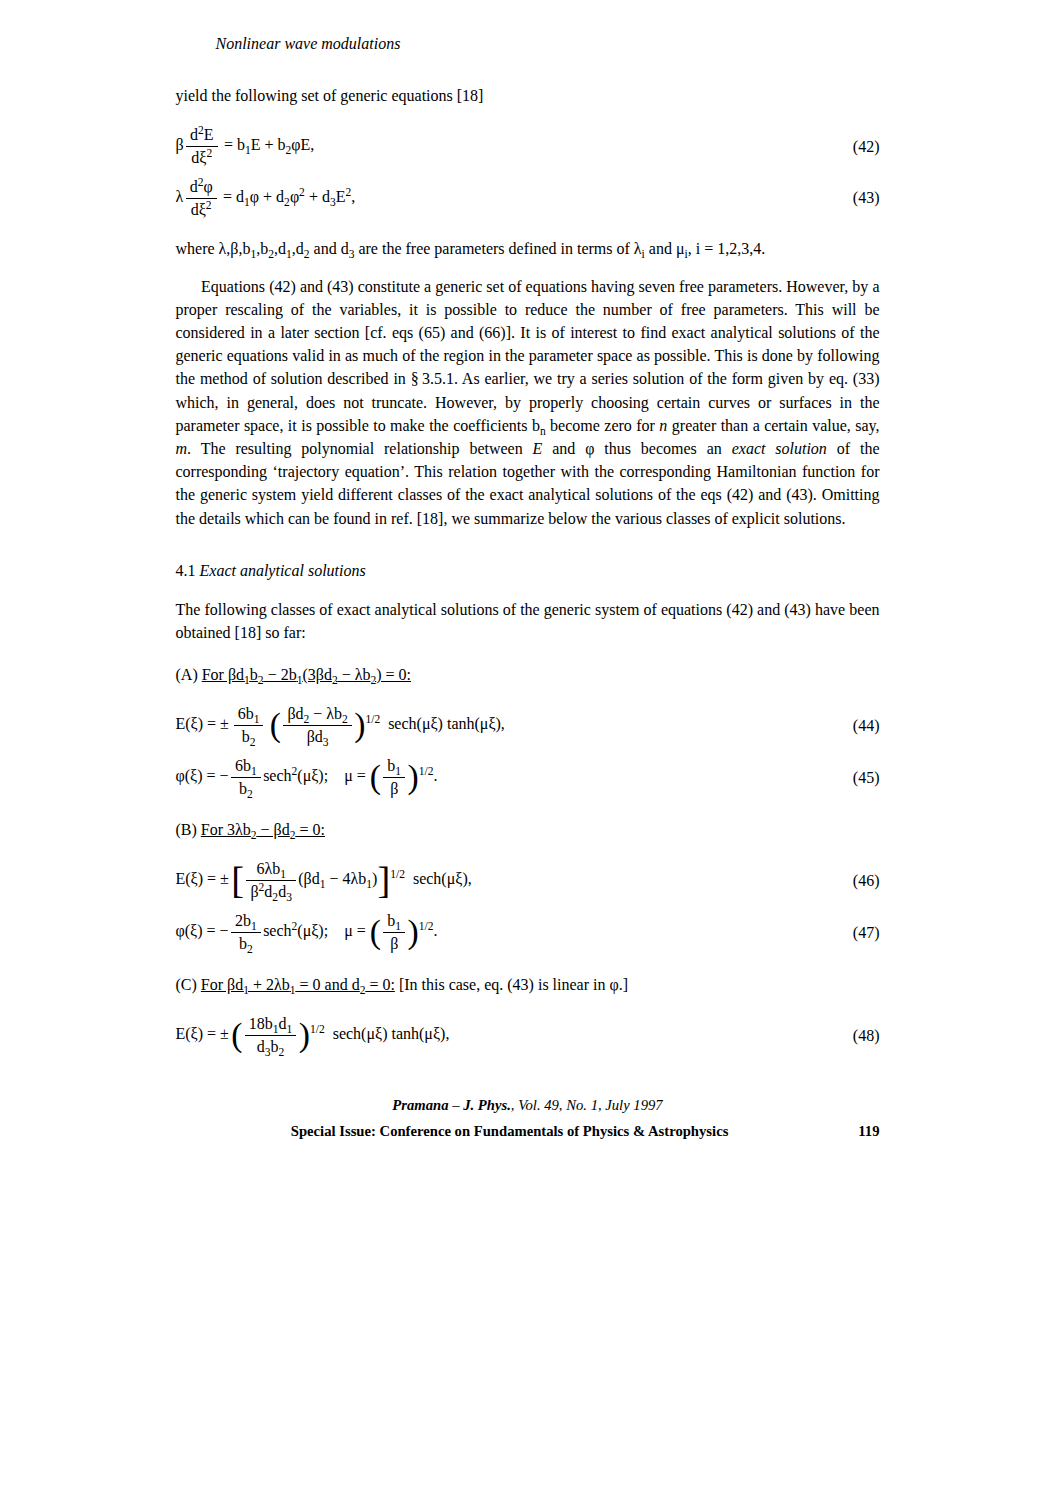Nonlinear wave modulations
yield the following set of generic equations [18]
| β d 2 E dξ 2 = b 1 E + b 2 φE, | (42) |
| λ d 2 φ dξ 2 = d 1 φ + d 2 φ 2 + d 3 E 2 , | (43) |
where λ,β,b1,b2,d1,d2 and d3 are the free parameters defined in terms of λi and μi, i = 1,2,3,4.
Equations (42) and (43) constitute a generic set of equations having seven free parameters. However, by a proper rescaling of the variables, it is possible to reduce the number of free parameters. This will be considered in a later section [cf. eqs (65) and (66)]. It is of interest to find exact analytical solutions of the generic equations valid in as much of the region in the parameter space as possible. This is done by following the method of solution described in § 3.5.1. As earlier, we try a series solution of the form given by eq. (33) which, in general, does not truncate. However, by properly choosing certain curves or surfaces in the parameter space, it is possible to make the coefficients bn become zero for n greater than a certain value, say, m. The resulting polynomial relationship between E and φ thus becomes an exact solution of the corresponding ‘trajectory equation’. This relation together with the corresponding Hamiltonian function for the generic system yield different classes of the exact analytical solutions of the eqs (42) and (43). Omitting the details which can be found in ref. [18], we summarize below the various classes of explicit solutions.
4.1 Exact analytical solutions
The following classes of exact analytical solutions of the generic system of equations (42) and (43) have been obtained [18] so far:
(A) For βd1b2 − 2b1(3βd2 − λb2) = 0:
| E(ξ) = ± 6b 1 b 2 ( βd 2 − λb 2 βd 3 ) 1/2 sech(μξ) tanh(μξ), | (44) |
| φ(ξ) = − 6b 1 b 2 sech 2 (μξ); μ = ( b 1 β ) 1/2 . | (45) |
(B) For 3λb2 − βd2 = 0:
| E(ξ) = ± [ 6λb 1 β 2 d 2 d 3 (βd 1 − 4λb 1 ) ] 1/2 sech(μξ), | (46) |
| φ(ξ) = − 2b 1 b 2 sech 2 (μξ); μ = ( b 1 β ) 1/2 . | (47) |
(C) For βd1 + 2λb1 = 0 and d2 = 0: [In this case, eq. (43) is linear in φ.]
| E(ξ) = ± ( 18b 1 d 1 d 3 b 2 ) 1/2 sech(μξ) tanh(μξ), | (48) |
Pramana – J. Phys., Vol. 49, No. 1, July 1997
Special Issue: Conference on Fundamentals of Physics & Astrophysics 119